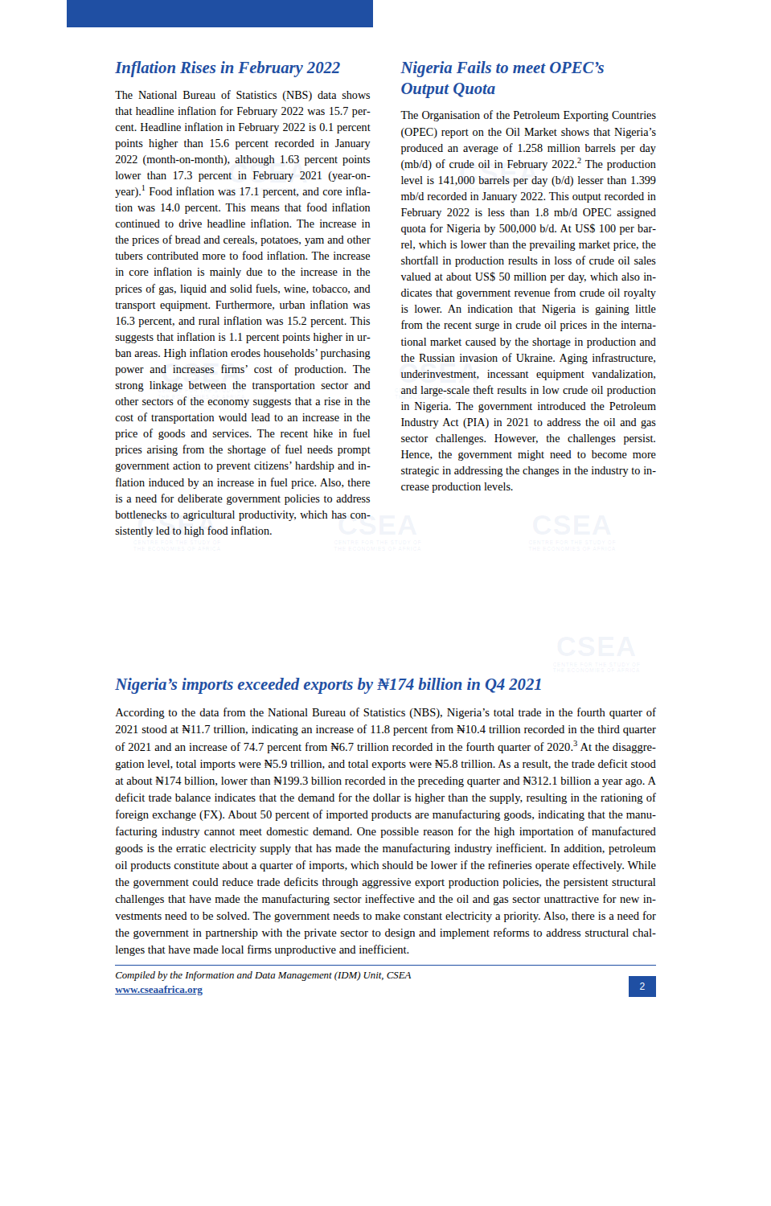CSEA CENTRE FOR THE STUDY OF
THE ECONOMIES OF AFRICA
CSEA CENTRE FOR THE STUDY OF
THE ECONOMIES OF AFRICA
CSEA CENTRE FOR THE STUDY OF
THE ECONOMIES OF AFRICA
CSEA CENTRE FOR THE STUDY OF
THE ECONOMIES OF AFRICA
CSEA CENTRE FOR THE STUDY OF
THE ECONOMIES OF AFRICA
CSEA CENTRE FOR THE STUDY OF
THE ECONOMIES OF AFRICA
CSEA CENTRE FOR THE STUDY OF
THE ECONOMIES OF AFRICA
CSEA CENTRE FOR THE STUDY OF
THE ECONOMIES OF AFRICA
Inflation Rises in February 2022
The National Bureau of Statistics (NBS) data shows that headline inflation for February 2022 was 15.7 percent. Headline inflation in February 2022 is 0.1 percent points higher than 15.6 percent recorded in January 2022 (month-on-month), although 1.63 percent points lower than 17.3 percent in February 2021 (year-on-year).1 Food inflation was 17.1 percent, and core inflation was 14.0 percent. This means that food inflation continued to drive headline inflation. The increase in the prices of bread and cereals, potatoes, yam and other tubers contributed more to food inflation. The increase in core inflation is mainly due to the increase in the prices of gas, liquid and solid fuels, wine, tobacco, and transport equipment. Furthermore, urban inflation was 16.3 percent, and rural inflation was 15.2 percent. This suggests that inflation is 1.1 percent points higher in urban areas. High inflation erodes households’ purchasing power and increases firms’ cost of production. The strong linkage between the transportation sector and other sectors of the economy suggests that a rise in the cost of transportation would lead to an increase in the price of goods and services. The recent hike in fuel prices arising from the shortage of fuel needs prompt government action to prevent citizens’ hardship and inflation induced by an increase in fuel price. Also, there is a need for deliberate government policies to address bottlenecks to agricultural productivity, which has consistently led to high food inflation.
Nigeria Fails to meet OPEC’s Output Quota
The Organisation of the Petroleum Exporting Countries (OPEC) report on the Oil Market shows that Nigeria’s produced an average of 1.258 million barrels per day (mb/d) of crude oil in February 2022.2 The production level is 141,000 barrels per day (b/d) lesser than 1.399 mb/d recorded in January 2022. This output recorded in February 2022 is less than 1.8 mb/d OPEC assigned quota for Nigeria by 500,000 b/d. At US$ 100 per barrel, which is lower than the prevailing market price, the shortfall in production results in loss of crude oil sales valued at about US$ 50 million per day, which also indicates that government revenue from crude oil royalty is lower. An indication that Nigeria is gaining little from the recent surge in crude oil prices in the international market caused by the shortage in production and the Russian invasion of Ukraine. Aging infrastructure, underinvestment, incessant equipment vandalization, and large-scale theft results in low crude oil production in Nigeria. The government introduced the Petroleum Industry Act (PIA) in 2021 to address the oil and gas sector challenges. However, the challenges persist. Hence, the government might need to become more strategic in addressing the changes in the industry to increase production levels.
Nigeria’s imports exceeded exports by ₦174 billion in Q4 2021
According to the data from the National Bureau of Statistics (NBS), Nigeria’s total trade in the fourth quarter of 2021 stood at ₦11.7 trillion, indicating an increase of 11.8 percent from ₦10.4 trillion recorded in the third quarter of 2021 and an increase of 74.7 percent from ₦6.7 trillion recorded in the fourth quarter of 2020.3 At the disaggregation level, total imports were ₦5.9 trillion, and total exports were ₦5.8 trillion. As a result, the trade deficit stood at about ₦174 billion, lower than ₦199.3 billion recorded in the preceding quarter and ₦312.1 billion a year ago. A deficit trade balance indicates that the demand for the dollar is higher than the supply, resulting in the rationing of foreign exchange (FX). About 50 percent of imported products are manufacturing goods, indicating that the manufacturing industry cannot meet domestic demand. One possible reason for the high importation of manufactured goods is the erratic electricity supply that has made the manufacturing industry inefficient. In addition, petroleum oil products constitute about a quarter of imports, which should be lower if the refineries operate effectively. While the government could reduce trade deficits through aggressive export production policies, the persistent structural challenges that have made the manufacturing sector ineffective and the oil and gas sector unattractive for new investments need to be solved. The government needs to make constant electricity a priority. Also, there is a need for the government in partnership with the private sector to design and implement reforms to address structural challenges that have made local firms unproductive and inefficient.
Compiled by the Information and Data Management (IDM) Unit, CSEA
www.cseaafrica.org
2